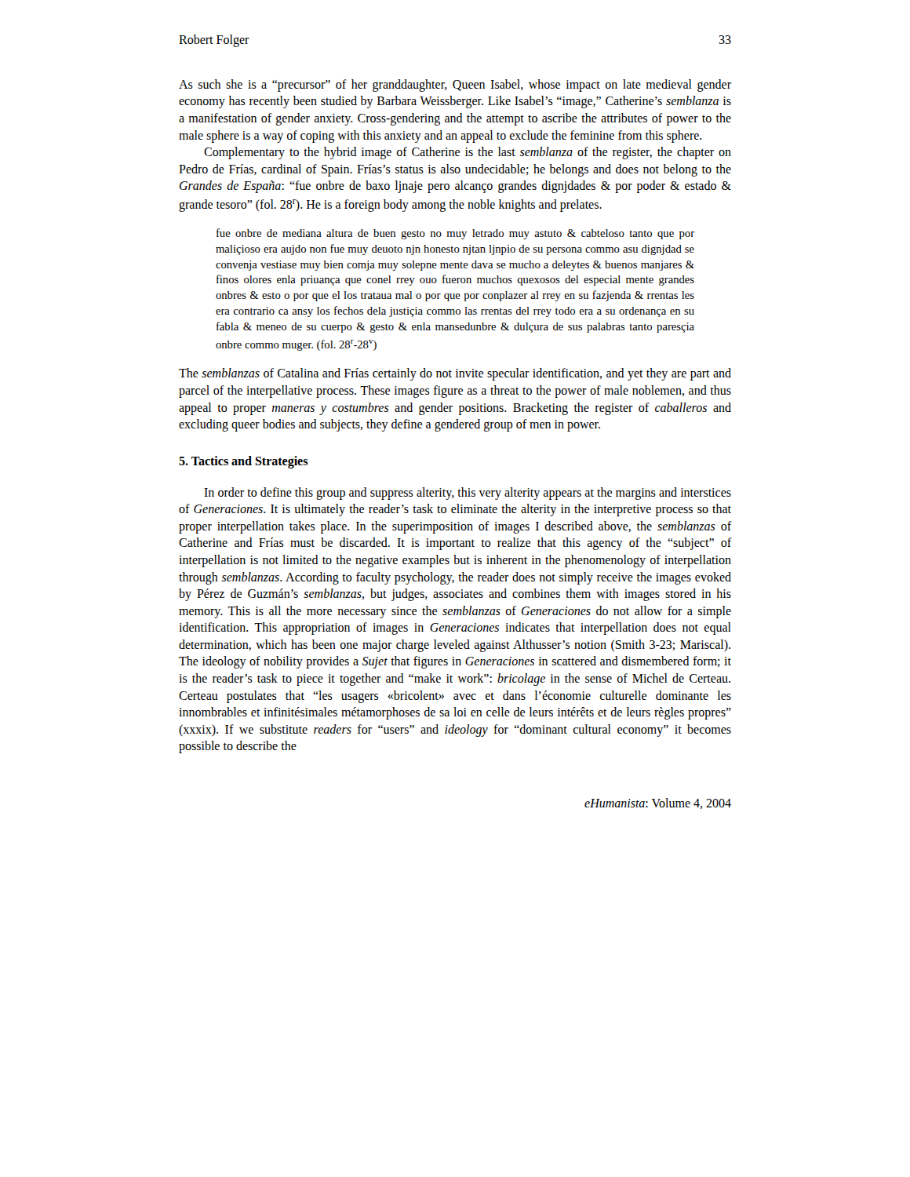Robert Folger 33
As such she is a “precursor” of her granddaughter, Queen Isabel, whose impact on late medieval gender economy has recently been studied by Barbara Weissberger. Like Isabel’s “image,” Catherine’s semblanza is a manifestation of gender anxiety. Cross-gendering and the attempt to ascribe the attributes of power to the male sphere is a way of coping with this anxiety and an appeal to exclude the feminine from this sphere.
Complementary to the hybrid image of Catherine is the last semblanza of the register, the chapter on Pedro de Frías, cardinal of Spain. Frías’s status is also undecidable; he belongs and does not belong to the Grandes de España: “fue onbre de baxo ljnaje pero alcanço grandes dignjdades & por poder & estado & grande tesoro” (fol. 28r). He is a foreign body among the noble knights and prelates.
fue onbre de mediana altura de buen gesto no muy letrado muy astuto & cabteloso tanto que por maliçioso era aujdo non fue muy deuoto njn honesto njtan ljnpio de su persona commo asu dignjdad se convenja vestiase muy bien comja muy solepne mente dava se mucho a deleytes & buenos manjares & finos olores enla priuança que conel rrey ouo fueron muchos quexosos del especial mente grandes onbres & esto o por que el los trataua mal o por que por conplazer al rrey en su fazjenda & rrentas les era contrario ca ansy los fechos dela justiçia commo las rrentas del rrey todo era a su ordenança en su fabla & meneo de su cuerpo & gesto & enla mansedunbre & dulçura de sus palabras tanto paresçia onbre commo muger. (fol. 28r-28v)
The semblanzas of Catalina and Frías certainly do not invite specular identification, and yet they are part and parcel of the interpellative process. These images figure as a threat to the power of male noblemen, and thus appeal to proper maneras y costumbres and gender positions. Bracketing the register of caballeros and excluding queer bodies and subjects, they define a gendered group of men in power.
5. Tactics and Strategies
In order to define this group and suppress alterity, this very alterity appears at the margins and interstices of Generaciones. It is ultimately the reader’s task to eliminate the alterity in the interpretive process so that proper interpellation takes place. In the superimposition of images I described above, the semblanzas of Catherine and Frías must be discarded. It is important to realize that this agency of the “subject” of interpellation is not limited to the negative examples but is inherent in the phenomenology of interpellation through semblanzas. According to faculty psychology, the reader does not simply receive the images evoked by Pérez de Guzmán’s semblanzas, but judges, associates and combines them with images stored in his memory. This is all the more necessary since the semblanzas of Generaciones do not allow for a simple identification. This appropriation of images in Generaciones indicates that interpellation does not equal determination, which has been one major charge leveled against Althusser’s notion (Smith 3-23; Mariscal). The ideology of nobility provides a Sujet that figures in Generaciones in scattered and dismembered form; it is the reader’s task to piece it together and “make it work”: bricolage in the sense of Michel de Certeau. Certeau postulates that “les usagers «bricolent» avec et dans l’économie culturelle dominante les innombrables et infinitésimales métamorphoses de sa loi en celle de leurs intérêts et de leurs règles propres” (xxxix). If we substitute readers for “users” and ideology for “dominant cultural economy” it becomes possible to describe the
eHumanista: Volume 4, 2004